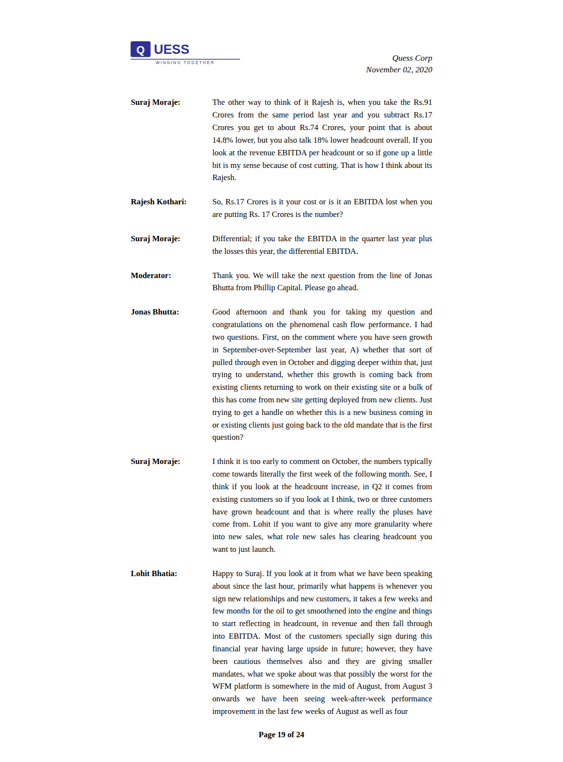Q UESS WINNING TOGETHER
Quess Corp
November 02, 2020
| Suraj Moraje: | The other way to think of it Rajesh is, when you take the Rs.91 Crores from the same period last year and you subtract Rs.17 Crores you get to about Rs.74 Crores, your point that is about 14.8% lower, but you also talk 18% lower headcount overall. If you look at the revenue EBITDA per headcount or so if gone up a little bit is my sense because of cost cutting. That is how I think about its Rajesh. |
| Rajesh Kothari: | So, Rs.17 Crores is it your cost or is it an EBITDA lost when you are putting Rs. 17 Crores is the number? |
| Suraj Moraje: | Differential; if you take the EBITDA in the quarter last year plus the losses this year, the differential EBITDA. |
| Moderator: | Thank you. We will take the next question from the line of Jonas Bhutta from Phillip Capital. Please go ahead. |
| Jonas Bhutta: | Good afternoon and thank you for taking my question and congratulations on the phenomenal cash flow performance. I had two questions. First, on the comment where you have seen growth in September-over-September last year, A) whether that sort of pulled through even in October and digging deeper within that, just trying to understand, whether this growth is coming back from existing clients returning to work on their existing site or a bulk of this has come from new site getting deployed from new clients. Just trying to get a handle on whether this is a new business coming in or existing clients just going back to the old mandate that is the first question? |
| Suraj Moraje: | I think it is too early to comment on October, the numbers typically come towards literally the first week of the following month. See, I think if you look at the headcount increase, in Q2 it comes from existing customers so if you look at I think, two or three customers have grown headcount and that is where really the pluses have come from. Lohit if you want to give any more granularity where into new sales, what role new sales has clearing headcount you want to just launch. |
| Lohit Bhatia: | Happy to Suraj. If you look at it from what we have been speaking about since the last hour, primarily what happens is whenever you sign new relationships and new customers, it takes a few weeks and few months for the oil to get smoothened into the engine and things to start reflecting in headcount, in revenue and then fall through into EBITDA. Most of the customers specially sign during this financial year having large upside in future; however, they have been cautious themselves also and they are giving smaller mandates, what we spoke about was that possibly the worst for the WFM platform is somewhere in the mid of August, from August 3 onwards we have been seeing week-after-week performance improvement in the last few weeks of August as well as four |
Page 19 of 24